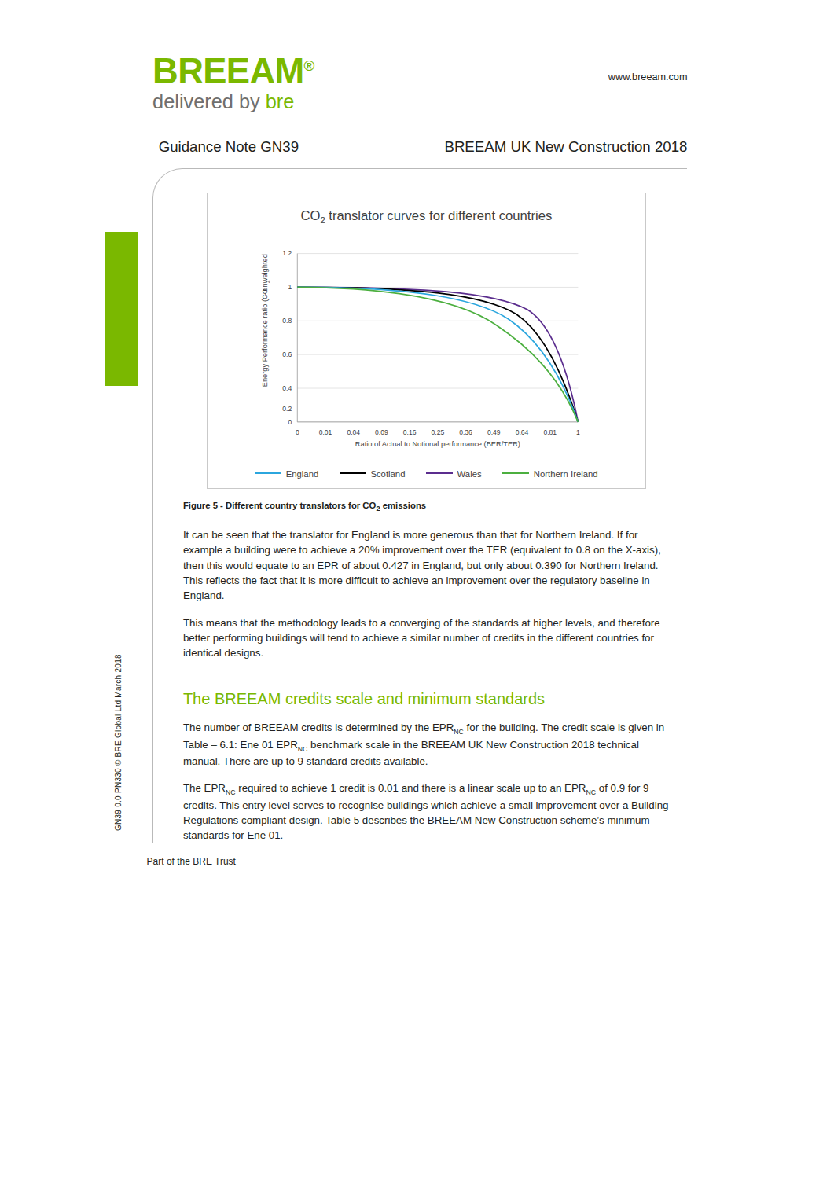www.breeam.com
BREEAM®
delivered by bre
Guidance Note GN39
BREEAM UK New Construction 2018
CO2 translator curves for different countries
1.2 1 0.8 0.6 0.4 0.2 0 0 0.01 0.04 0.09 0.16 0.25 0.36 0.49 0.64 0.81 1 Ratio of Actual to Notional performance (BER/TER) Energy Performance ratio (CO ) - unweighted 2
England
Scotland
Wales
Northern Ireland
Figure 5 - Different country translators for CO2 emissions
It can be seen that the translator for England is more generous than that for Northern Ireland. If for example a building were to achieve a 20% improvement over the TER (equivalent to 0.8 on the X-axis), then this would equate to an EPR of about 0.427 in England, but only about 0.390 for Northern Ireland. This reflects the fact that it is more difficult to achieve an improvement over the regulatory baseline in England.
This means that the methodology leads to a converging of the standards at higher levels, and therefore better performing buildings will tend to achieve a similar number of credits in the different countries for identical designs.
The BREEAM credits scale and minimum standards
The number of BREEAM credits is determined by the EPRNC for the building. The credit scale is given in Table – 6.1: Ene 01 EPRNC benchmark scale in the BREEAM UK New Construction 2018 technical manual. There are up to 9 standard credits available.
The EPRNC required to achieve 1 credit is 0.01 and there is a linear scale up to an EPRNC of 0.9 for 9 credits. This entry level serves to recognise buildings which achieve a small improvement over a Building Regulations compliant design. Table 5 describes the BREEAM New Construction scheme’s minimum standards for Ene 01.
GN39 0.0 PN330 © BRE Global Ltd March 2018
Part of the BRE Trust